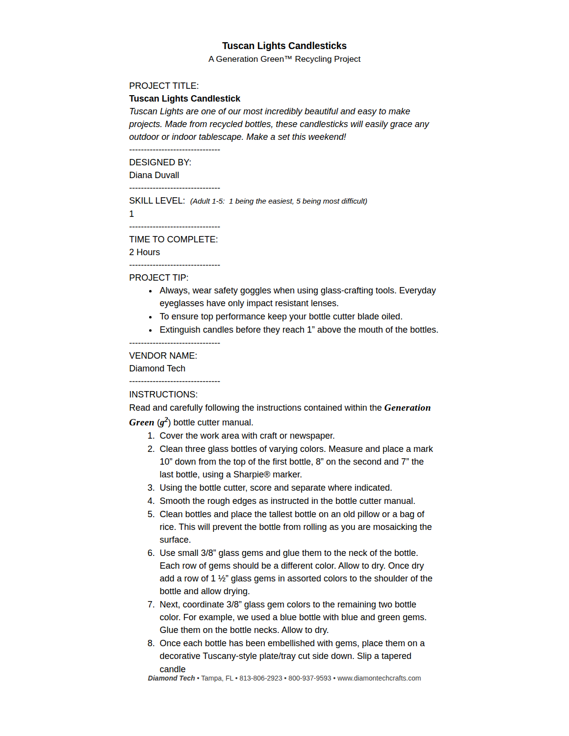Tuscan Lights Candlesticks
A Generation Green™ Recycling Project
PROJECT TITLE:
Tuscan Lights Candlestick
Tuscan Lights are one of our most incredibly beautiful and easy to make projects. Made from recycled bottles, these candlesticks will easily grace any outdoor or indoor tablescape. Make a set this weekend!
-------------------------------
DESIGNED BY:
Diana Duvall
-------------------------------
SKILL LEVEL: (Adult 1-5: 1 being the easiest, 5 being most difficult)
1
-------------------------------
TIME TO COMPLETE:
2 Hours
-------------------------------
PROJECT TIP:
Always, wear safety goggles when using glass-crafting tools. Everyday eyeglasses have only impact resistant lenses.
To ensure top performance keep your bottle cutter blade oiled.
Extinguish candles before they reach 1” above the mouth of the bottles.
-------------------------------
VENDOR NAME:
Diamond Tech
-------------------------------
INSTRUCTIONS:
Read and carefully following the instructions contained within the Generation Green (g2) bottle cutter manual.
Cover the work area with craft or newspaper.
Clean three glass bottles of varying colors. Measure and place a mark 10” down from the top of the first bottle, 8” on the second and 7” the last bottle, using a Sharpie® marker.
Using the bottle cutter, score and separate where indicated.
Smooth the rough edges as instructed in the bottle cutter manual.
Clean bottles and place the tallest bottle on an old pillow or a bag of rice. This will prevent the bottle from rolling as you are mosaicking the surface.
Use small 3/8” glass gems and glue them to the neck of the bottle. Each row of gems should be a different color. Allow to dry. Once dry add a row of 1 ½” glass gems in assorted colors to the shoulder of the bottle and allow drying.
Next, coordinate 3/8” glass gem colors to the remaining two bottle color. For example, we used a blue bottle with blue and green gems. Glue them on the bottle necks. Allow to dry.
Once each bottle has been embellished with gems, place them on a decorative Tuscany-style plate/tray cut side down. Slip a tapered candle
Diamond Tech • Tampa, FL • 813-806-2923 • 800-937-9593 • www.diamontechcrafts.com